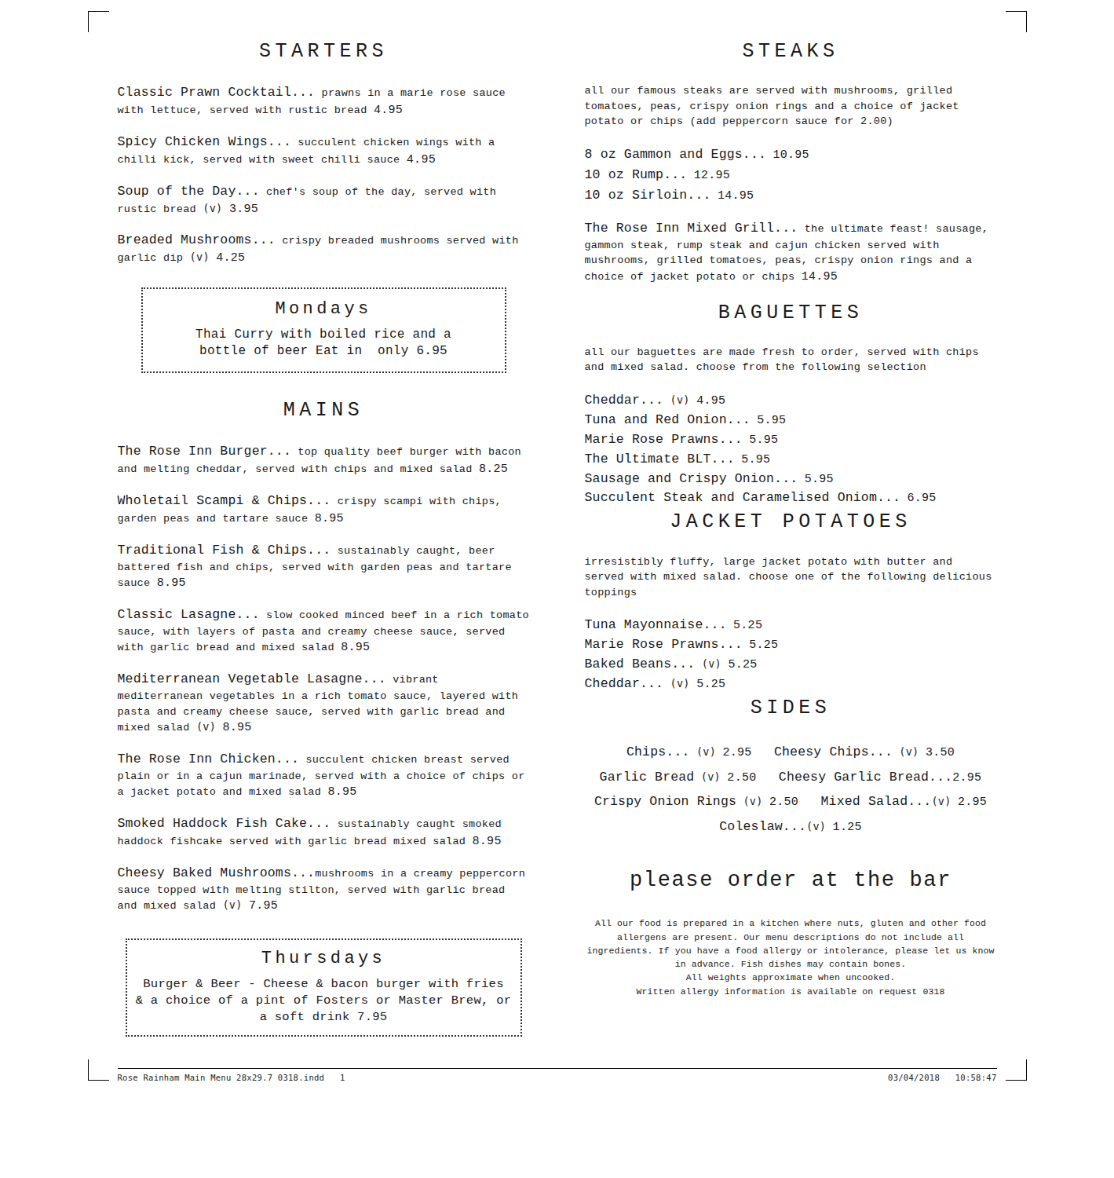Starters
Classic Prawn Cocktail... prawns in a marie rose sauce with lettuce, served with rustic bread 4.95
Spicy Chicken Wings... succulent chicken wings with a chilli kick, served with sweet chilli sauce 4.95
Soup of the Day... chef's soup of the day, served with rustic bread (v) 3.95
Breaded Mushrooms... crispy breaded mushrooms served with garlic dip (v) 4.25
Mondays
Thai Curry with boiled rice and a
bottle of beer Eat in only 6.95
Mains
The Rose Inn Burger... top quality beef burger with bacon and melting cheddar, served with chips and mixed salad 8.25
Wholetail Scampi & Chips... crispy scampi with chips, garden peas and tartare sauce 8.95
Traditional Fish & Chips... sustainably caught, beer battered fish and chips, served with garden peas and tartare sauce 8.95
Classic Lasagne... slow cooked minced beef in a rich tomato sauce, with layers of pasta and creamy cheese sauce, served with garlic bread and mixed salad 8.95
Mediterranean Vegetable Lasagne... vibrant mediterranean vegetables in a rich tomato sauce, layered with pasta and creamy cheese sauce, served with garlic bread and mixed salad (v) 8.95
The Rose Inn Chicken... succulent chicken breast served plain or in a cajun marinade, served with a choice of chips or a jacket potato and mixed salad 8.95
Smoked Haddock Fish Cake... sustainably caught smoked haddock fishcake served with garlic bread mixed salad 8.95
Cheesy Baked Mushrooms... mushrooms in a creamy peppercorn sauce topped with melting stilton, served with garlic bread and mixed salad (v) 7.95
Thursdays
Burger & Beer - Cheese & bacon burger with fries
& a choice of a pint of Fosters or Master Brew, or
a soft drink 7.95
Steaks
all our famous steaks are served with mushrooms, grilled tomatoes, peas, crispy onion rings and a choice of jacket potato or chips (add peppercorn sauce for 2.00)
8 oz Gammon and Eggs... 10.95
10 oz Rump... 12.95
10 oz Sirloin... 14.95
The Rose Inn Mixed Grill... the ultimate feast! sausage, gammon steak, rump steak and cajun chicken served with mushrooms, grilled tomatoes, peas, crispy onion rings and a choice of jacket potato or chips 14.95
Baguettes
all our baguettes are made fresh to order, served with chips and mixed salad. choose from the following selection
Cheddar... (v) 4.95
Tuna and Red Onion... 5.95
Marie Rose Prawns... 5.95
The Ultimate BLT... 5.95
Sausage and Crispy Onion... 5.95
Succulent Steak and Caramelised Oniom... 6.95
Jacket Potatoes
irresistibly fluffy, large jacket potato with butter and served with mixed salad. choose one of the following delicious toppings
Tuna Mayonnaise... 5.25
Marie Rose Prawns... 5.25
Baked Beans... (v) 5.25
Cheddar... (v) 5.25
Sides
Chips... (v) 2.95 Cheesy Chips... (v) 3.50
Garlic Bread (v) 2.50 Cheesy Garlic Bread... 2.95
Crispy Onion Rings (v) 2.50 Mixed Salad...(v) 2.95
Coleslaw...(v) 1.25
please order at the bar
All our food is prepared in a kitchen where nuts, gluten and other food allergens are present. Our menu descriptions do not include all ingredients. If you have a food allergy or intolerance, please let us know in advance. Fish dishes may contain bones.
All weights approximate when uncooked.
Written allergy information is available on request 0318
Rose Rainham Main Menu 28x29.7 0318.indd 1 03/04/2018 10:58:47